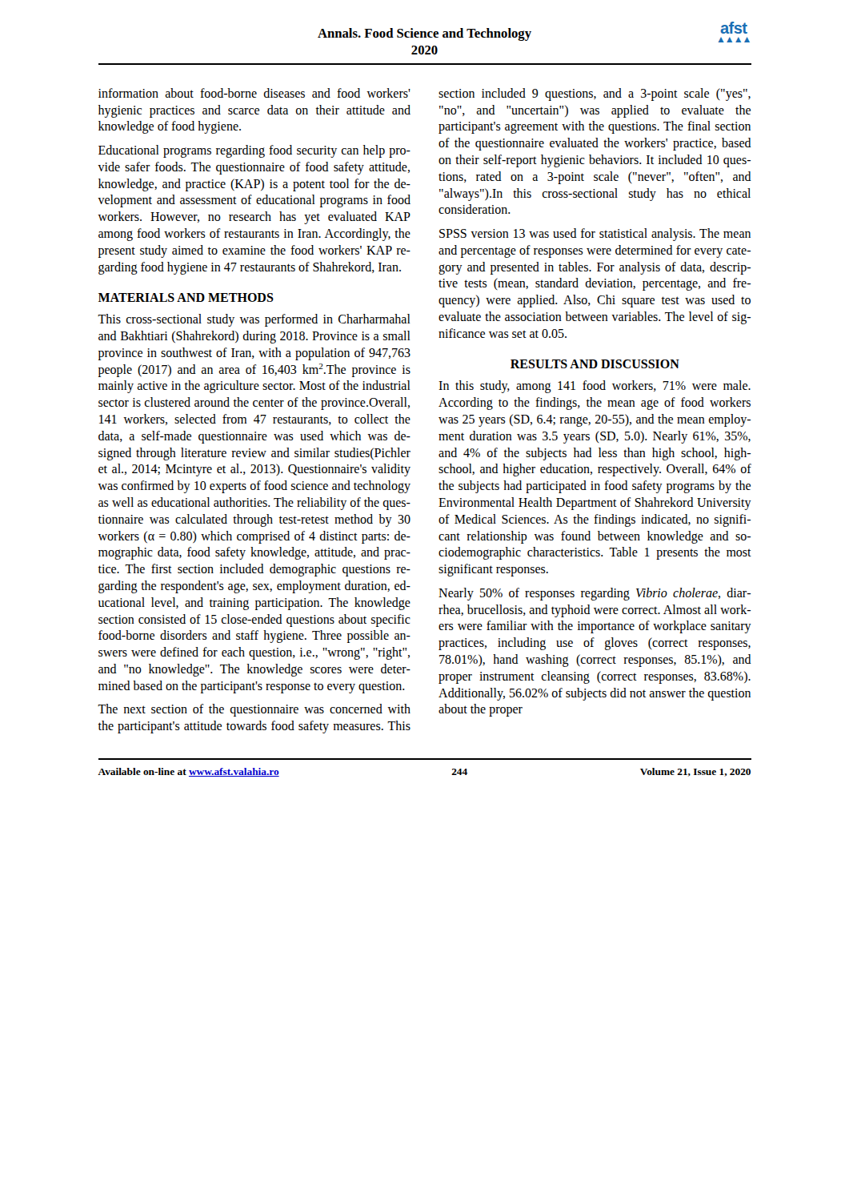Annals. Food Science and Technology
2020
afst
▲▲▲▲
information about food-borne diseases and food workers' hygienic practices and scarce data on their attitude and knowledge of food hygiene.
Educational programs regarding food security can help provide safer foods. The questionnaire of food safety attitude, knowledge, and practice (KAP) is a potent tool for the development and assessment of educational programs in food workers. However, no research has yet evaluated KAP among food workers of restaurants in Iran. Accordingly, the present study aimed to examine the food workers' KAP regarding food hygiene in 47 restaurants of Shahrekord, Iran.
MATERIALS AND METHODS
This cross-sectional study was performed in Charharmahal and Bakhtiari (Shahrekord) during 2018. Province is a small province in southwest of Iran, with a population of 947,763 people (2017) and an area of 16,403 km2.The province is mainly active in the agriculture sector. Most of the industrial sector is clustered around the center of the province.Overall, 141 workers, selected from 47 restaurants, to collect the data, a self-made questionnaire was used which was designed through literature review and similar studies(Pichler et al., 2014; Mcintyre et al., 2013). Questionnaire's validity was confirmed by 10 experts of food science and technology as well as educational authorities. The reliability of the questionnaire was calculated through test-retest method by 30 workers (α = 0.80) which comprised of 4 distinct parts: demographic data, food safety knowledge, attitude, and practice. The first section included demographic questions regarding the respondent's age, sex, employment duration, educational level, and training participation. The knowledge section consisted of 15 close-ended questions about specific food-borne disorders and staff hygiene. Three possible answers were defined for each question, i.e., "wrong", "right", and "no knowledge". The knowledge scores were determined based on the participant's response to every question.
The next section of the questionnaire was concerned with the participant's attitude towards food safety measures. This section included 9 questions, and a 3-point scale ("yes", "no", and "uncertain") was applied to evaluate the participant's agreement with the questions. The final section of the questionnaire evaluated the workers' practice, based on their self-report hygienic behaviors. It included 10 questions, rated on a 3-point scale ("never", "often", and "always").In this cross-sectional study has no ethical consideration.
SPSS version 13 was used for statistical analysis. The mean and percentage of responses were determined for every category and presented in tables. For analysis of data, descriptive tests (mean, standard deviation, percentage, and frequency) were applied. Also, Chi square test was used to evaluate the association between variables. The level of significance was set at 0.05.
RESULTS AND DISCUSSION
In this study, among 141 food workers, 71% were male. According to the findings, the mean age of food workers was 25 years (SD, 6.4; range, 20-55), and the mean employment duration was 3.5 years (SD, 5.0). Nearly 61%, 35%, and 4% of the subjects had less than high school, high-school, and higher education, respectively. Overall, 64% of the subjects had participated in food safety programs by the Environmental Health Department of Shahrekord University of Medical Sciences. As the findings indicated, no significant relationship was found between knowledge and sociodemographic characteristics. Table 1 presents the most significant responses.
Nearly 50% of responses regarding Vibrio cholerae, diarrhea, brucellosis, and typhoid were correct. Almost all workers were familiar with the importance of workplace sanitary practices, including use of gloves (correct responses, 78.01%), hand washing (correct responses, 85.1%), and proper instrument cleansing (correct responses, 83.68%). Additionally, 56.02% of subjects did not answer the question about the proper
Available on-line at www.afst.valahia.ro
244
Volume 21, Issue 1, 2020